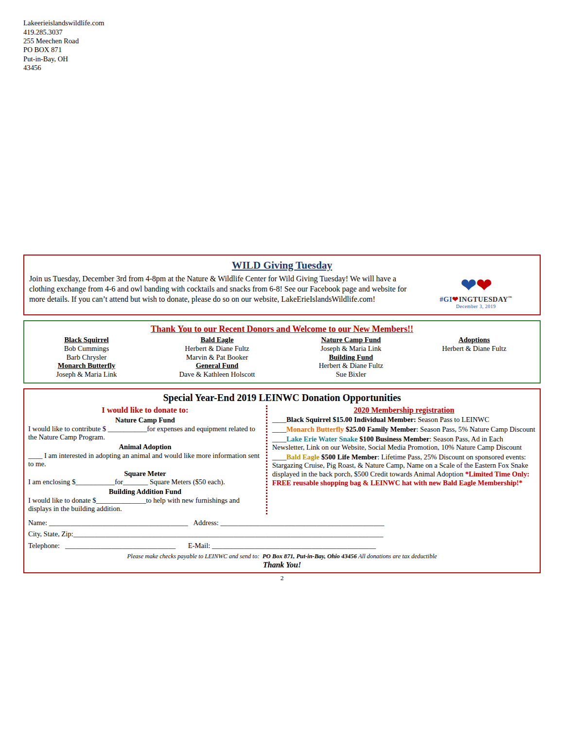Lakeerieislandswildlife.com
419.285.3037
255 Meechen Road
PO BOX 871
Put-in-Bay, OH
43456
WILD Giving Tuesday
Join us Tuesday, December 3rd from 4-8pm at the Nature & Wildlife Center for Wild Giving Tuesday! We will have a clothing exchange from 4-6 and owl banding with cocktails and snacks from 6-8! See our Facebook page and website for more details. If you can’t attend but wish to donate, please do so on our website, LakeErieIslandsWildlife.com!
❤❤
#GI❤INGTUESDAY™
December 3, 2019
Thank You to our Recent Donors and Welcome to our New Members!!
| Black Squirrel Bob Cummings Barb Chrysler Monarch Butterfly Joseph & Maria Link | Bald Eagle Herbert & Diane Fultz Marvin & Pat Booker General Fund Dave & Kathleen Holscott | Nature Camp Fund Joseph & Maria Link Building Fund Herbert & Diane Fultz Sue Bixler | Adoptions Herbert & Diane Fultz |
Special Year-End 2019 LEINWC Donation Opportunities
I would like to donate to:
Nature Camp Fund
I would like to contribute $ ___________for expenses and equipment related to the Nature Camp Program.
Animal Adoption
____ I am interested in adopting an animal and would like more information sent to me.
Square Meter
I am enclosing $___________for_______ Square Meters ($50 each).
Building Addition Fund
I would like to donate $______________to help with new furnishings and displays in the building addition.
2020 Membership registration
____Black Squirrel $15.00 Individual Member: Season Pass to LEINWC
____Monarch Butterfly $25.00 Family Member: Season Pass, 5% Nature Camp Discount
____Lake Erie Water Snake $100 Business Member: Season Pass, Ad in Each Newsletter, Link on our Website, Social Media Promotion, 10% Nature Camp Discount
____Bald Eagle $500 Life Member: Lifetime Pass, 25% Discount on sponsored events: Stargazing Cruise, Pig Roast, & Nature Camp, Name on a Scale of the Eastern Fox Snake displayed in the back porch, $500 Credit towards Animal Adoption *Limited Time Only: FREE reusable shopping bag & LEINWC hat with new Bald Eagle Membership!*
Name: _______________________________________ Address: ______________________________________________
City, State, Zip:_______________________________________________________________________________________
Telephone: _______________________________ E-Mail: ______________________________________________
Please make checks payable to LEINWC and send to: PO Box 871, Put-in-Bay, Ohio 43456 All donations are tax deductible
Thank You!
2